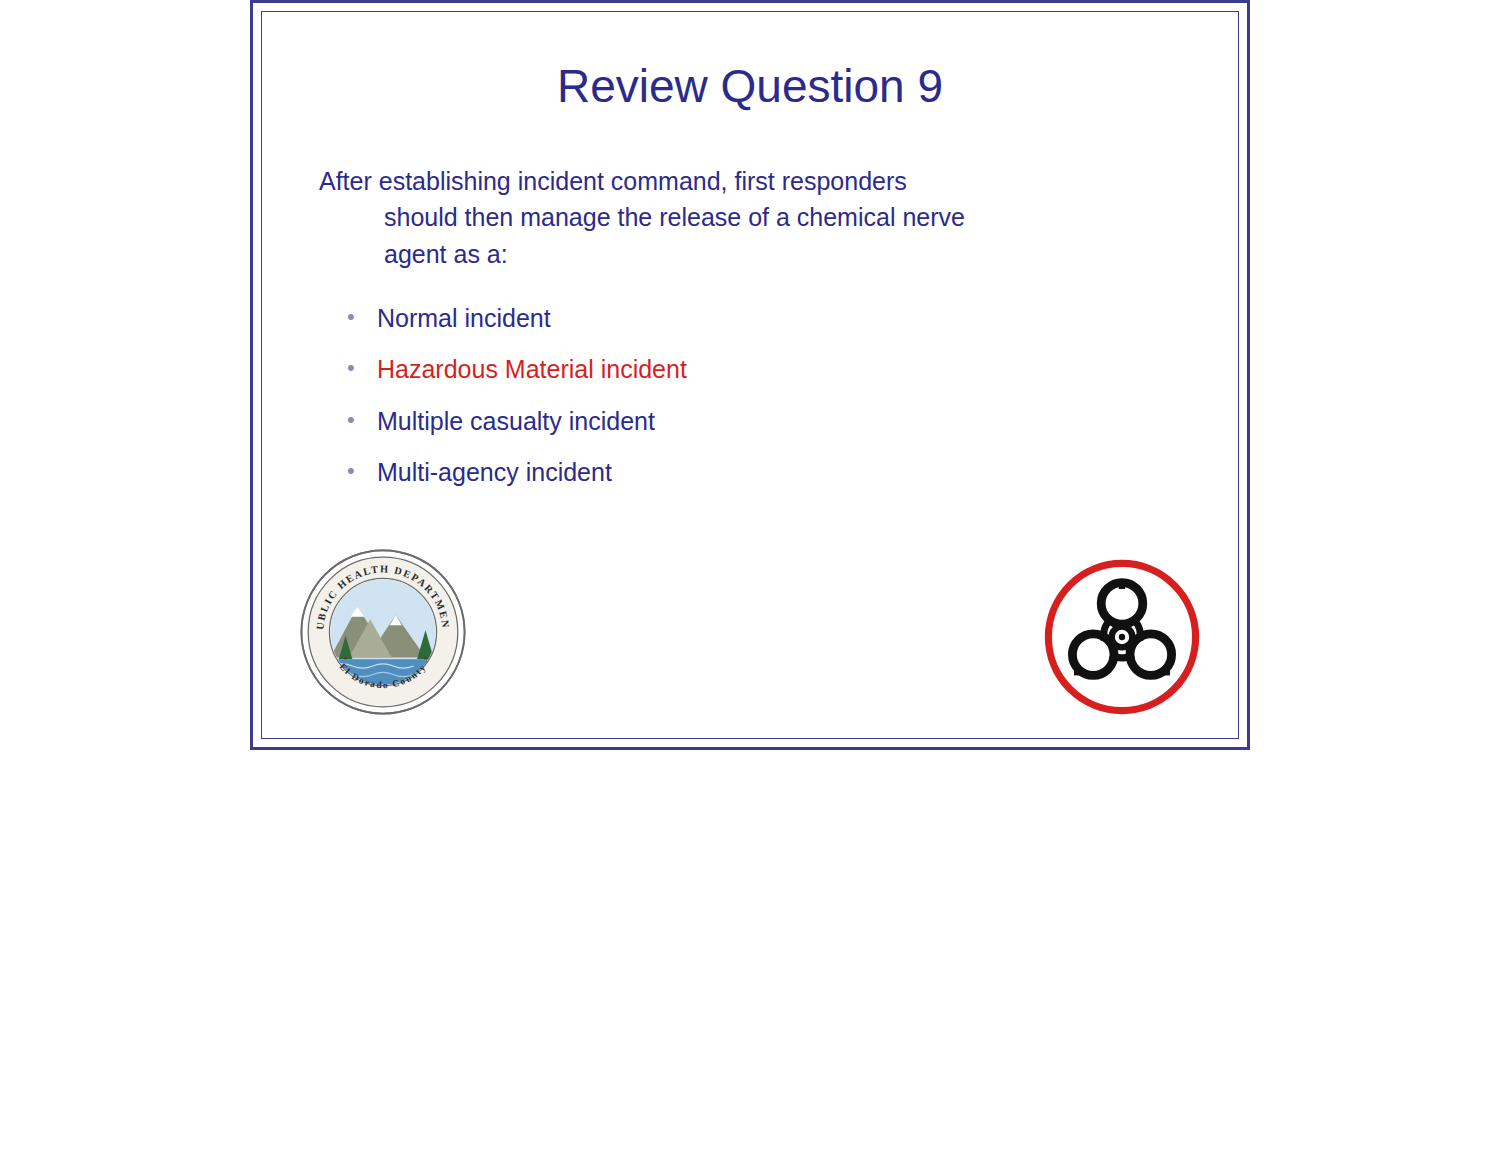Review Question 9
After establishing incident command, first responders should then manage the release of a chemical nerve agent as a:
Normal incident
Hazardous Material incident
Multiple casualty incident
Multi-agency incident
PUBLIC HEALTH DEPARTMENT El Dorado County